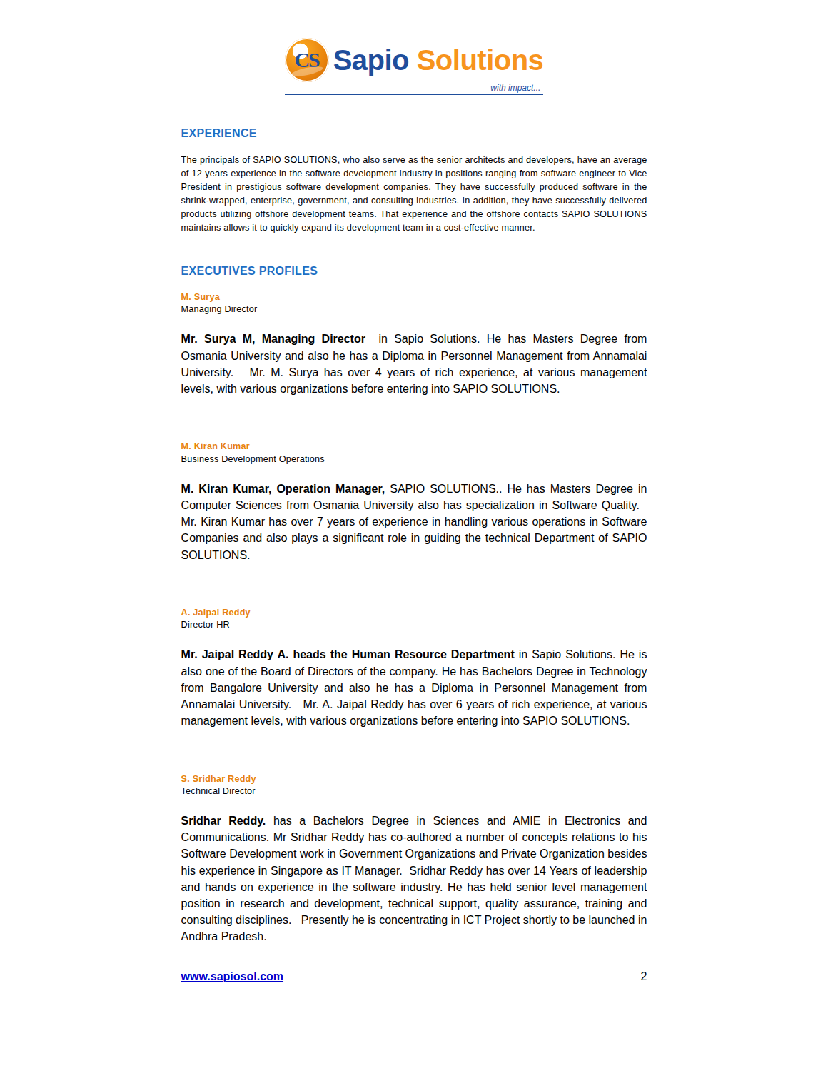Sapio Solutions with impact...
EXPERIENCE
The principals of SAPIO SOLUTIONS, who also serve as the senior architects and developers, have an average of 12 years experience in the software development industry in positions ranging from software engineer to Vice President in prestigious software development companies. They have successfully produced software in the shrink-wrapped, enterprise, government, and consulting industries. In addition, they have successfully delivered products utilizing offshore development teams. That experience and the offshore contacts SAPIO SOLUTIONS maintains allows it to quickly expand its development team in a cost-effective manner.
EXECUTIVES PROFILES
M. Surya
Managing Director
Mr. Surya M, Managing Director in Sapio Solutions. He has Masters Degree from Osmania University and also he has a Diploma in Personnel Management from Annamalai University. Mr. M. Surya has over 4 years of rich experience, at various management levels, with various organizations before entering into SAPIO SOLUTIONS.
M. Kiran Kumar
Business Development Operations
M. Kiran Kumar, Operation Manager, SAPIO SOLUTIONS.. He has Masters Degree in Computer Sciences from Osmania University also has specialization in Software Quality. Mr. Kiran Kumar has over 7 years of experience in handling various operations in Software Companies and also plays a significant role in guiding the technical Department of SAPIO SOLUTIONS.
A. Jaipal Reddy
Director HR
Mr. Jaipal Reddy A. heads the Human Resource Department in Sapio Solutions. He is also one of the Board of Directors of the company. He has Bachelors Degree in Technology from Bangalore University and also he has a Diploma in Personnel Management from Annamalai University. Mr. A. Jaipal Reddy has over 6 years of rich experience, at various management levels, with various organizations before entering into SAPIO SOLUTIONS.
S. Sridhar Reddy
Technical Director
Sridhar Reddy. has a Bachelors Degree in Sciences and AMIE in Electronics and Communications. Mr Sridhar Reddy has co-authored a number of concepts relations to his Software Development work in Government Organizations and Private Organization besides his experience in Singapore as IT Manager. Sridhar Reddy has over 14 Years of leadership and hands on experience in the software industry. He has held senior level management position in research and development, technical support, quality assurance, training and consulting disciplines. Presently he is concentrating in ICT Project shortly to be launched in Andhra Pradesh.
www.sapiosol.com 2